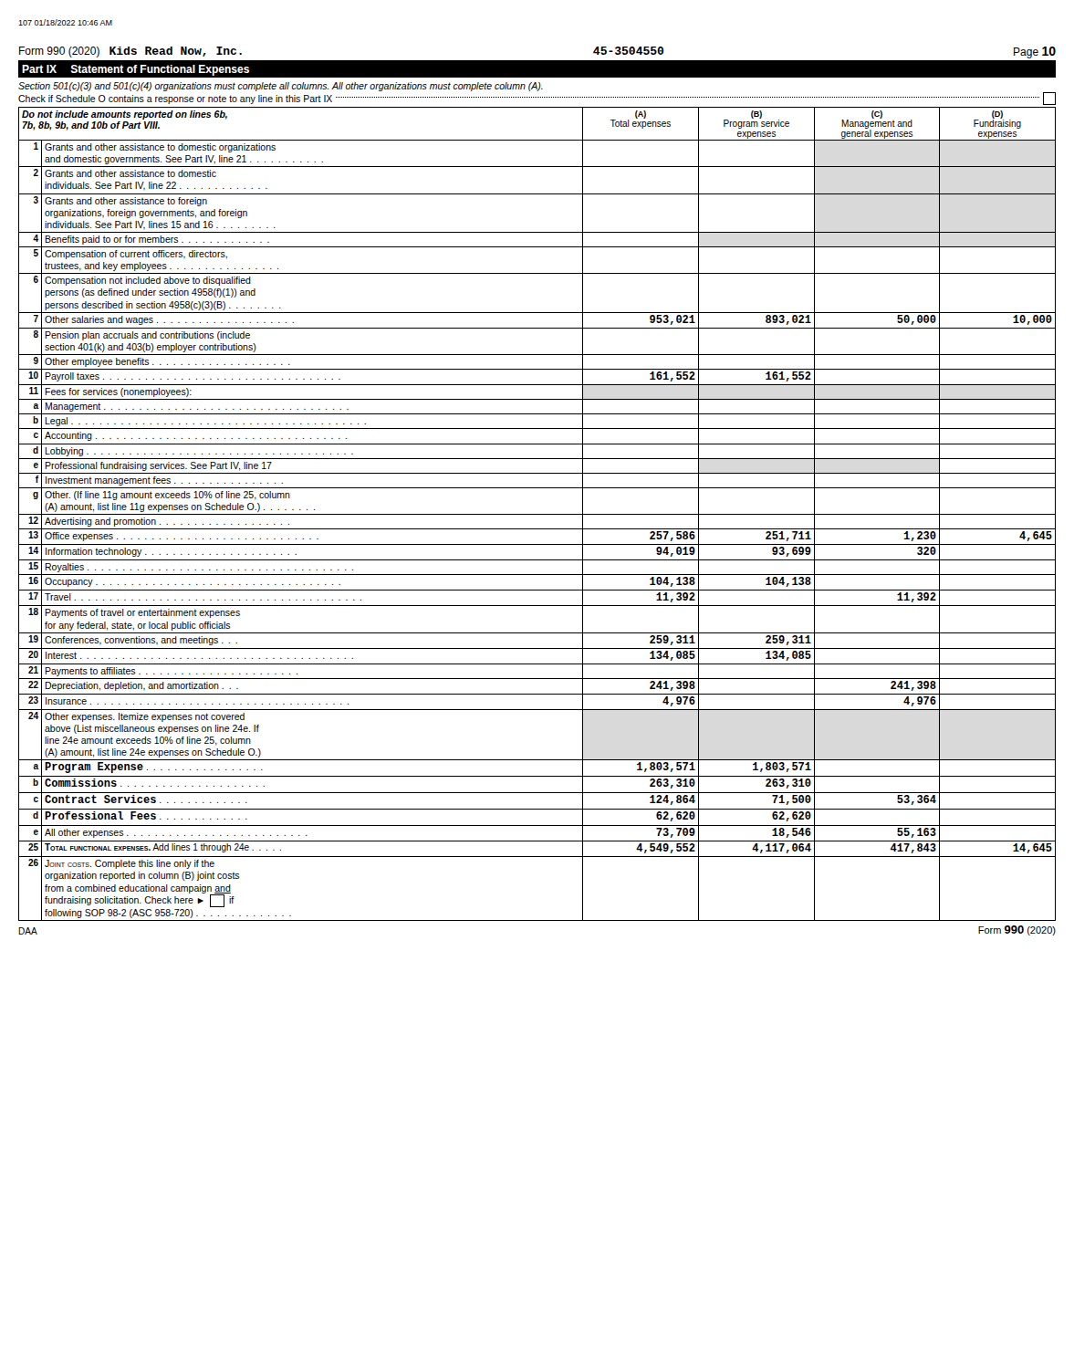107 01/18/2022 10:46 AM
Form 990 (2020)Kids Read Now, Inc.
45-3504550
Page 10
Part IX Statement of Functional Expenses
Section 501(c)(3) and 501(c)(4) organizations must complete all columns. All other organizations must complete column (A).
Check if Schedule O contains a response or note to any line in this Part IX
| Do not include amounts reported on lines 6b, 7b, 8b, 9b, and 10b of Part VIII. | (A) Total expenses | (B) Program service expenses | (C) Management and general expenses | (D) Fundraising expenses |
| --- | --- | --- | --- | --- |
| 1 | Grants and other assistance to domestic organizations and domestic governments. See Part IV, line 21 . . . . . . . . . . . | | | | |
| 2 | Grants and other assistance to domestic individuals. See Part IV, line 22 . . . . . . . . . . . . . | | | | |
| 3 | Grants and other assistance to foreign organizations, foreign governments, and foreign individuals. See Part IV, lines 15 and 16 . . . . . . . . . | | | | |
| 4 | Benefits paid to or for members . . . . . . . . . . . . . | | | | |
| 5 | Compensation of current officers, directors, trustees, and key employees . . . . . . . . . . . . . . . . | | | | |
| 6 | Compensation not included above to disqualified persons (as defined under section 4958(f)(1)) and persons described in section 4958(c)(3)(B) . . . . . . . . | | | | |
| 7 | Other salaries and wages . . . . . . . . . . . . . . . . . . . . | 953,021 | 893,021 | 50,000 | 10,000 |
| 8 | Pension plan accruals and contributions (include section 401(k) and 403(b) employer contributions) | | | | |
| 9 | Other employee benefits . . . . . . . . . . . . . . . . . . . . | | | | |
| 10 | Payroll taxes . . . . . . . . . . . . . . . . . . . . . . . . . . . . . . . . . . | 161,552 | 161,552 | | |
| 11 | Fees for services (nonemployees): | | | | |
| a | Management . . . . . . . . . . . . . . . . . . . . . . . . . . . . . . . . . . . | | | | |
| b | Legal . . . . . . . . . . . . . . . . . . . . . . . . . . . . . . . . . . . . . . . . . . | | | | |
| c | Accounting . . . . . . . . . . . . . . . . . . . . . . . . . . . . . . . . . . . . | | | | |
| d | Lobbying . . . . . . . . . . . . . . . . . . . . . . . . . . . . . . . . . . . . . . | | | | |
| e | Professional fundraising services. See Part IV, line 17 | | | | |
| f | Investment management fees . . . . . . . . . . . . . . . . | | | | |
| g | Other. (If line 11g amount exceeds 10% of line 25, column (A) amount, list line 11g expenses on Schedule O.) . . . . . . . . | | | | |
| 12 | Advertising and promotion . . . . . . . . . . . . . . . . . . . | | | | |
| 13 | Office expenses . . . . . . . . . . . . . . . . . . . . . . . . . . . . . | 257,586 | 251,711 | 1,230 | 4,645 |
| 14 | Information technology . . . . . . . . . . . . . . . . . . . . . . | 94,019 | 93,699 | 320 | |
| 15 | Royalties . . . . . . . . . . . . . . . . . . . . . . . . . . . . . . . . . . . . . . | | | | |
| 16 | Occupancy . . . . . . . . . . . . . . . . . . . . . . . . . . . . . . . . . . . | 104,138 | 104,138 | | |
| 17 | Travel . . . . . . . . . . . . . . . . . . . . . . . . . . . . . . . . . . . . . . . . . | 11,392 | | 11,392 | |
| 18 | Payments of travel or entertainment expenses for any federal, state, or local public officials | | | | |
| 19 | Conferences, conventions, and meetings . . . | 259,311 | 259,311 | | |
| 20 | Interest . . . . . . . . . . . . . . . . . . . . . . . . . . . . . . . . . . . . . . . | 134,085 | 134,085 | | |
| 21 | Payments to affiliates . . . . . . . . . . . . . . . . . . . . . . . | | | | |
| 22 | Depreciation, depletion, and amortization . . . | 241,398 | | 241,398 | |
| 23 | Insurance . . . . . . . . . . . . . . . . . . . . . . . . . . . . . . . . . . . . . | 4,976 | | 4,976 | |
| 24 | Other expenses. Itemize expenses not covered above (List miscellaneous expenses on line 24e. If line 24e amount exceeds 10% of line 25, column (A) amount, list line 24e expenses on Schedule O.) | | | | |
| a | Program Expense . . . . . . . . . . . . . . . . . | 1,803,571 | 1,803,571 | | |
| b | Commissions . . . . . . . . . . . . . . . . . . . . . | 263,310 | 263,310 | | |
| c | Contract Services . . . . . . . . . . . . . | 124,864 | 71,500 | 53,364 | |
| d | Professional Fees . . . . . . . . . . . . . | 62,620 | 62,620 | | |
| e | All other expenses . . . . . . . . . . . . . . . . . . . . . . . . . . | 73,709 | 18,546 | 55,163 | |
| 25 | Total functional expenses. Add lines 1 through 24e . . . . . | 4,549,552 | 4,117,064 | 417,843 | 14,645 |
| 26 | Joint costs. Complete this line only if the organization reported in column (B) joint costs from a combined educational campaign and fundraising solicitation. Check here ► if following SOP 98-2 (ASC 958-720) . . . . . . . . . . . . . . | | | | |
DAA
Form 990 (2020)